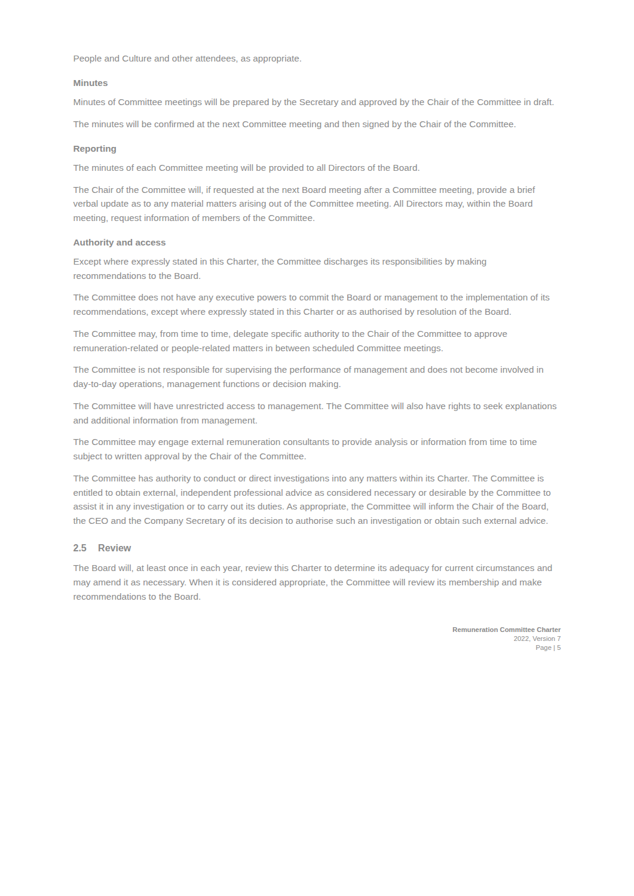People and Culture and other attendees, as appropriate.
Minutes
Minutes of Committee meetings will be prepared by the Secretary and approved by the Chair of the Committee in draft.
The minutes will be confirmed at the next Committee meeting and then signed by the Chair of the Committee.
Reporting
The minutes of each Committee meeting will be provided to all Directors of the Board.
The Chair of the Committee will, if requested at the next Board meeting after a Committee meeting, provide a brief verbal update as to any material matters arising out of the Committee meeting. All Directors may, within the Board meeting, request information of members of the Committee.
Authority and access
Except where expressly stated in this Charter, the Committee discharges its responsibilities by making recommendations to the Board.
The Committee does not have any executive powers to commit the Board or management to the implementation of its recommendations, except where expressly stated in this Charter or as authorised by resolution of the Board.
The Committee may, from time to time, delegate specific authority to the Chair of the Committee to approve remuneration-related or people-related matters in between scheduled Committee meetings.
The Committee is not responsible for supervising the performance of management and does not become involved in day-to-day operations, management functions or decision making.
The Committee will have unrestricted access to management. The Committee will also have rights to seek explanations and additional information from management.
The Committee may engage external remuneration consultants to provide analysis or information from time to time subject to written approval by the Chair of the Committee.
The Committee has authority to conduct or direct investigations into any matters within its Charter. The Committee is entitled to obtain external, independent professional advice as considered necessary or desirable by the Committee to assist it in any investigation or to carry out its duties. As appropriate, the Committee will inform the Chair of the Board, the CEO and the Company Secretary of its decision to authorise such an investigation or obtain such external advice.
2.5 Review
The Board will, at least once in each year, review this Charter to determine its adequacy for current circumstances and may amend it as necessary. When it is considered appropriate, the Committee will review its membership and make recommendations to the Board.
Remuneration Committee Charter
2022, Version 7
Page | 5